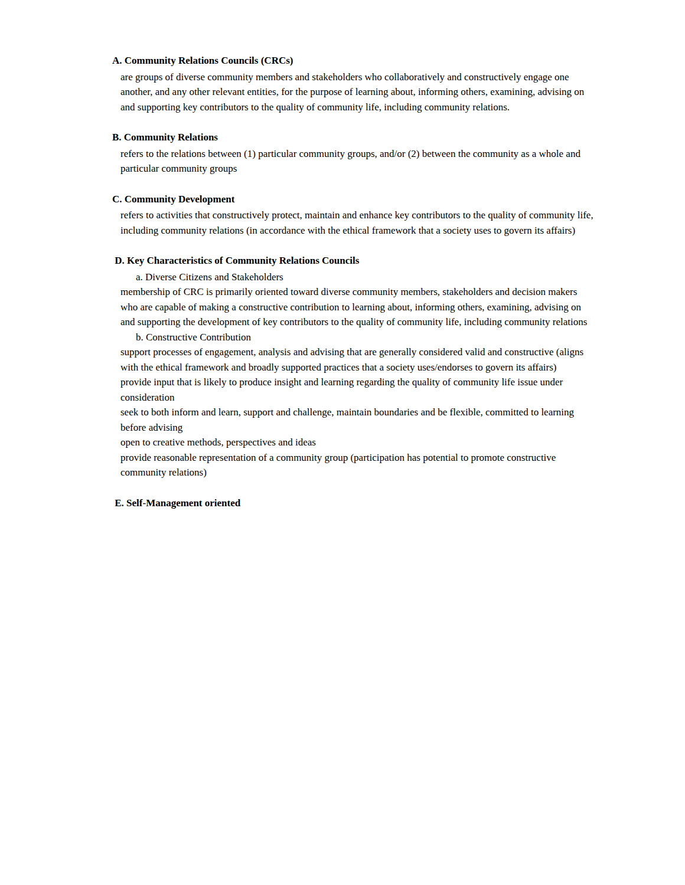A. Community Relations Councils (CRCs)
are groups of diverse community members and stakeholders who collaboratively and constructively engage one another, and any other relevant entities, for the purpose of learning about, informing others, examining, advising on and supporting key contributors to the quality of community life, including community relations.
B. Community Relations
refers to the relations between (1) particular community groups, and/or (2) between the community as a whole and particular community groups
C. Community Development
refers to activities that constructively protect, maintain and enhance key contributors to the quality of community life, including community relations (in accordance with the ethical framework that a society uses to govern its affairs)
D. Key Characteristics of Community Relations Councils
a. Diverse Citizens and Stakeholders
membership of CRC is primarily oriented toward diverse community members, stakeholders and decision makers who are capable of making a constructive contribution to learning about, informing others, examining, advising on and supporting the development of key contributors to the quality of community life, including community relations
b. Constructive Contribution
support processes of engagement, analysis and advising that are generally considered valid and constructive (aligns with the ethical framework and broadly supported practices that a society uses/endorses to govern its affairs)
provide input that is likely to produce insight and learning regarding the quality of community life issue under consideration
seek to both inform and learn, support and challenge, maintain boundaries and be flexible, committed to learning before advising
open to creative methods, perspectives and ideas
provide reasonable representation of a community group (participation has potential to promote constructive community relations)
E. Self-Management oriented